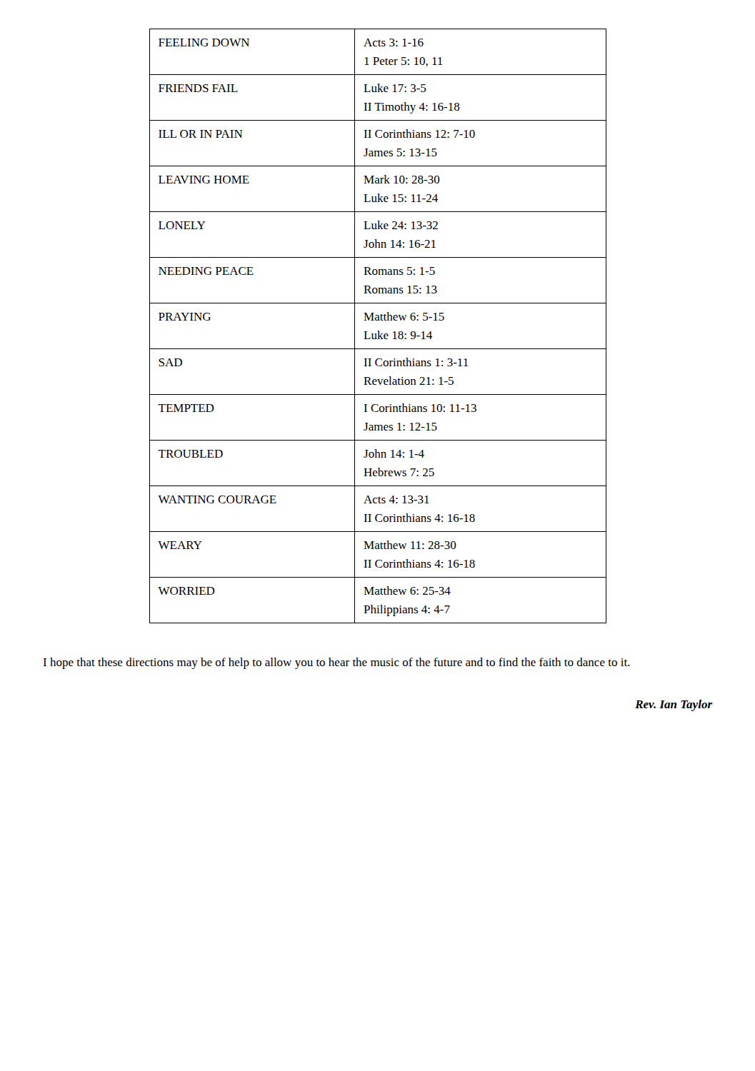| FEELING DOWN | Acts 3: 1-16 1 Peter 5: 10, 11 |
| FRIENDS FAIL | Luke 17: 3-5 II Timothy 4: 16-18 |
| ILL OR IN PAIN | II Corinthians 12: 7-10 James 5: 13-15 |
| LEAVING HOME | Mark 10: 28-30 Luke 15: 11-24 |
| LONELY | Luke 24: 13-32 John 14: 16-21 |
| NEEDING PEACE | Romans 5: 1-5 Romans 15: 13 |
| PRAYING | Matthew 6: 5-15 Luke 18: 9-14 |
| SAD | II Corinthians 1: 3-11 Revelation 21: 1-5 |
| TEMPTED | I Corinthians 10: 11-13 James 1: 12-15 |
| TROUBLED | John 14: 1-4 Hebrews 7: 25 |
| WANTING COURAGE | Acts 4: 13-31 II Corinthians 4: 16-18 |
| WEARY | Matthew 11: 28-30 II Corinthians 4: 16-18 |
| WORRIED | Matthew 6: 25-34 Philippians 4: 4-7 |
I hope that these directions may be of help to allow you to hear the music of the future and to find the faith to dance to it.
Rev. Ian Taylor